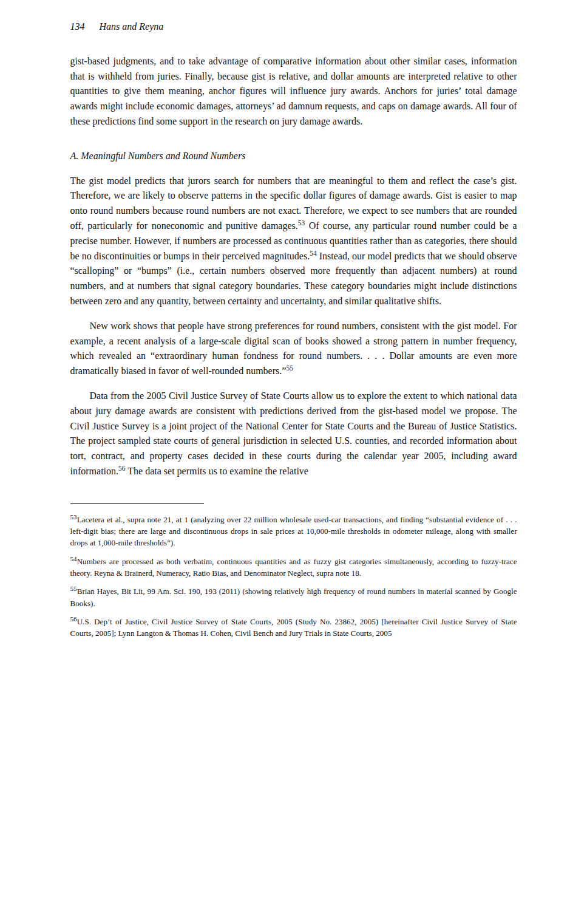134 Hans and Reyna
gist-based judgments, and to take advantage of comparative information about other similar cases, information that is withheld from juries. Finally, because gist is relative, and dollar amounts are interpreted relative to other quantities to give them meaning, anchor figures will influence jury awards. Anchors for juries’ total damage awards might include economic damages, attorneys’ ad damnum requests, and caps on damage awards. All four of these predictions find some support in the research on jury damage awards.
A. Meaningful Numbers and Round Numbers
The gist model predicts that jurors search for numbers that are meaningful to them and reflect the case’s gist. Therefore, we are likely to observe patterns in the specific dollar figures of damage awards. Gist is easier to map onto round numbers because round numbers are not exact. Therefore, we expect to see numbers that are rounded off, particularly for noneconomic and punitive damages.53 Of course, any particular round number could be a precise number. However, if numbers are processed as continuous quantities rather than as categories, there should be no discontinuities or bumps in their perceived magnitudes.54 Instead, our model predicts that we should observe “scalloping” or “bumps” (i.e., certain numbers observed more frequently than adjacent numbers) at round numbers, and at numbers that signal category boundaries. These category boundaries might include distinctions between zero and any quantity, between certainty and uncertainty, and similar qualitative shifts.
New work shows that people have strong preferences for round numbers, consistent with the gist model. For example, a recent analysis of a large-scale digital scan of books showed a strong pattern in number frequency, which revealed an “extraordinary human fondness for round numbers. . . . Dollar amounts are even more dramatically biased in favor of well-rounded numbers.”55
Data from the 2005 Civil Justice Survey of State Courts allow us to explore the extent to which national data about jury damage awards are consistent with predictions derived from the gist-based model we propose. The Civil Justice Survey is a joint project of the National Center for State Courts and the Bureau of Justice Statistics. The project sampled state courts of general jurisdiction in selected U.S. counties, and recorded information about tort, contract, and property cases decided in these courts during the calendar year 2005, including award information.56 The data set permits us to examine the relative
53Lacetera et al., supra note 21, at 1 (analyzing over 22 million wholesale used-car transactions, and finding “substantial evidence of . . . left-digit bias; there are large and discontinuous drops in sale prices at 10,000-mile thresholds in odometer mileage, along with smaller drops at 1,000-mile thresholds”).
54Numbers are processed as both verbatim, continuous quantities and as fuzzy gist categories simultaneously, according to fuzzy-trace theory. Reyna & Brainerd, Numeracy, Ratio Bias, and Denominator Neglect, supra note 18.
55Brian Hayes, Bit Lit, 99 Am. Sci. 190, 193 (2011) (showing relatively high frequency of round numbers in material scanned by Google Books).
56U.S. Dep’t of Justice, Civil Justice Survey of State Courts, 2005 (Study No. 23862, 2005) [hereinafter Civil Justice Survey of State Courts, 2005]; Lynn Langton & Thomas H. Cohen, Civil Bench and Jury Trials in State Courts, 2005